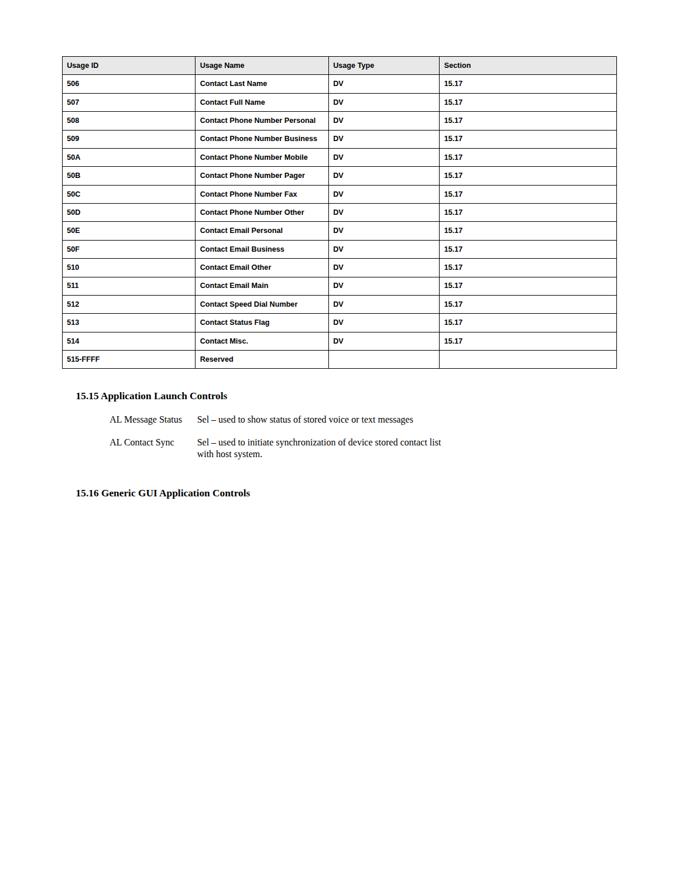| Usage ID | Usage Name | Usage Type | Section |
| --- | --- | --- | --- |
| 506 | Contact Last Name | DV | 15.17 |
| 507 | Contact Full Name | DV | 15.17 |
| 508 | Contact Phone Number Personal | DV | 15.17 |
| 509 | Contact Phone Number Business | DV | 15.17 |
| 50A | Contact Phone Number Mobile | DV | 15.17 |
| 50B | Contact Phone Number Pager | DV | 15.17 |
| 50C | Contact Phone Number Fax | DV | 15.17 |
| 50D | Contact Phone Number Other | DV | 15.17 |
| 50E | Contact Email Personal | DV | 15.17 |
| 50F | Contact Email Business | DV | 15.17 |
| 510 | Contact Email Other | DV | 15.17 |
| 511 | Contact Email Main | DV | 15.17 |
| 512 | Contact Speed Dial Number | DV | 15.17 |
| 513 | Contact Status Flag | DV | 15.17 |
| 514 | Contact Misc. | DV | 15.17 |
| 515-FFFF | Reserved | | |
15.15 Application Launch Controls
| AL Message Status | Sel – used to show status of stored voice or text messages |
| AL Contact Sync | Sel – used to initiate synchronization of device stored contact list with host system. |
15.16 Generic GUI Application Controls